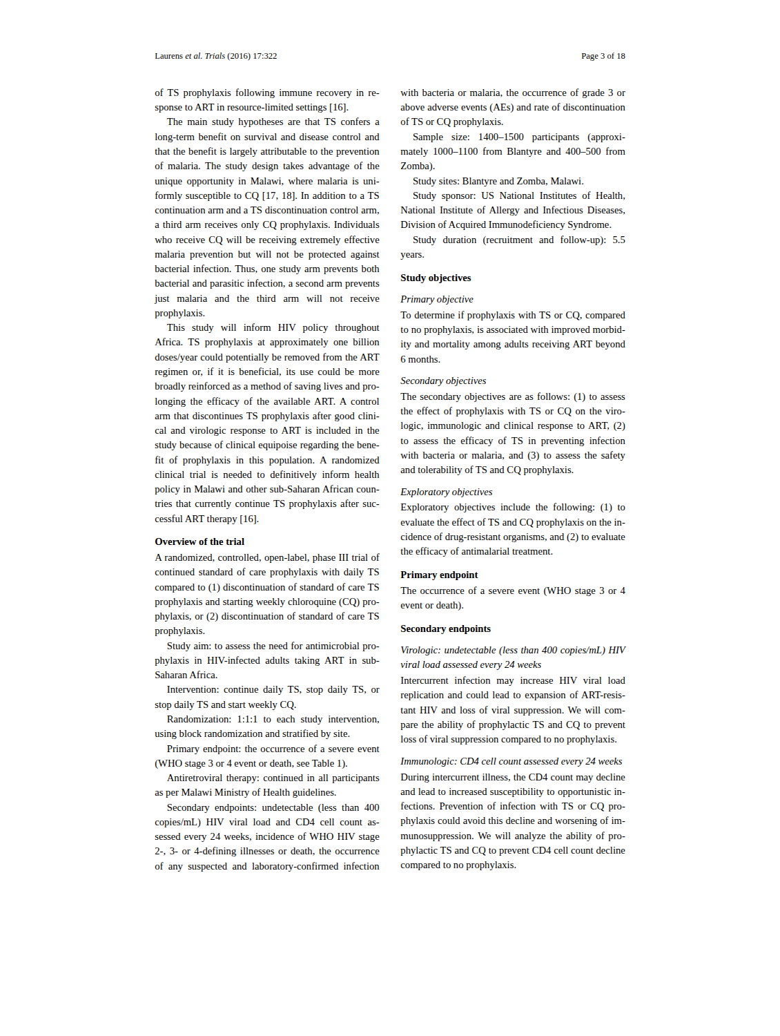Laurens et al. Trials (2016) 17:322
Page 3 of 18
of TS prophylaxis following immune recovery in response to ART in resource-limited settings [16].
The main study hypotheses are that TS confers a long-term benefit on survival and disease control and that the benefit is largely attributable to the prevention of malaria. The study design takes advantage of the unique opportunity in Malawi, where malaria is uniformly susceptible to CQ [17, 18]. In addition to a TS continuation arm and a TS discontinuation control arm, a third arm receives only CQ prophylaxis. Individuals who receive CQ will be receiving extremely effective malaria prevention but will not be protected against bacterial infection. Thus, one study arm prevents both bacterial and parasitic infection, a second arm prevents just malaria and the third arm will not receive prophylaxis.
This study will inform HIV policy throughout Africa. TS prophylaxis at approximately one billion doses/year could potentially be removed from the ART regimen or, if it is beneficial, its use could be more broadly reinforced as a method of saving lives and prolonging the efficacy of the available ART. A control arm that discontinues TS prophylaxis after good clinical and virologic response to ART is included in the study because of clinical equipoise regarding the benefit of prophylaxis in this population. A randomized clinical trial is needed to definitively inform health policy in Malawi and other sub-Saharan African countries that currently continue TS prophylaxis after successful ART therapy [16].
Overview of the trial
A randomized, controlled, open-label, phase III trial of continued standard of care prophylaxis with daily TS compared to (1) discontinuation of standard of care TS prophylaxis and starting weekly chloroquine (CQ) prophylaxis, or (2) discontinuation of standard of care TS prophylaxis.
Study aim: to assess the need for antimicrobial prophylaxis in HIV-infected adults taking ART in sub-Saharan Africa.
Intervention: continue daily TS, stop daily TS, or stop daily TS and start weekly CQ.
Randomization: 1:1:1 to each study intervention, using block randomization and stratified by site.
Primary endpoint: the occurrence of a severe event (WHO stage 3 or 4 event or death, see Table 1).
Antiretroviral therapy: continued in all participants as per Malawi Ministry of Health guidelines.
Secondary endpoints: undetectable (less than 400 copies/mL) HIV viral load and CD4 cell count assessed every 24 weeks, incidence of WHO HIV stage 2-, 3- or 4-defining illnesses or death, the occurrence of any suspected and laboratory-confirmed infection with bacteria or malaria, the occurrence of grade 3 or above adverse events (AEs) and rate of discontinuation of TS or CQ prophylaxis.
Sample size: 1400–1500 participants (approximately 1000–1100 from Blantyre and 400–500 from Zomba).
Study sites: Blantyre and Zomba, Malawi.
Study sponsor: US National Institutes of Health, National Institute of Allergy and Infectious Diseases, Division of Acquired Immunodeficiency Syndrome.
Study duration (recruitment and follow-up): 5.5 years.
Study objectives
Primary objective
To determine if prophylaxis with TS or CQ, compared to no prophylaxis, is associated with improved morbidity and mortality among adults receiving ART beyond 6 months.
Secondary objectives
The secondary objectives are as follows: (1) to assess the effect of prophylaxis with TS or CQ on the virologic, immunologic and clinical response to ART, (2) to assess the efficacy of TS in preventing infection with bacteria or malaria, and (3) to assess the safety and tolerability of TS and CQ prophylaxis.
Exploratory objectives
Exploratory objectives include the following: (1) to evaluate the effect of TS and CQ prophylaxis on the incidence of drug-resistant organisms, and (2) to evaluate the efficacy of antimalarial treatment.
Primary endpoint
The occurrence of a severe event (WHO stage 3 or 4 event or death).
Secondary endpoints
Virologic: undetectable (less than 400 copies/mL) HIV viral load assessed every 24 weeks
Intercurrent infection may increase HIV viral load replication and could lead to expansion of ART-resistant HIV and loss of viral suppression. We will compare the ability of prophylactic TS and CQ to prevent loss of viral suppression compared to no prophylaxis.
Immunologic: CD4 cell count assessed every 24 weeks
During intercurrent illness, the CD4 count may decline and lead to increased susceptibility to opportunistic infections. Prevention of infection with TS or CQ prophylaxis could avoid this decline and worsening of immunosuppression. We will analyze the ability of prophylactic TS and CQ to prevent CD4 cell count decline compared to no prophylaxis.